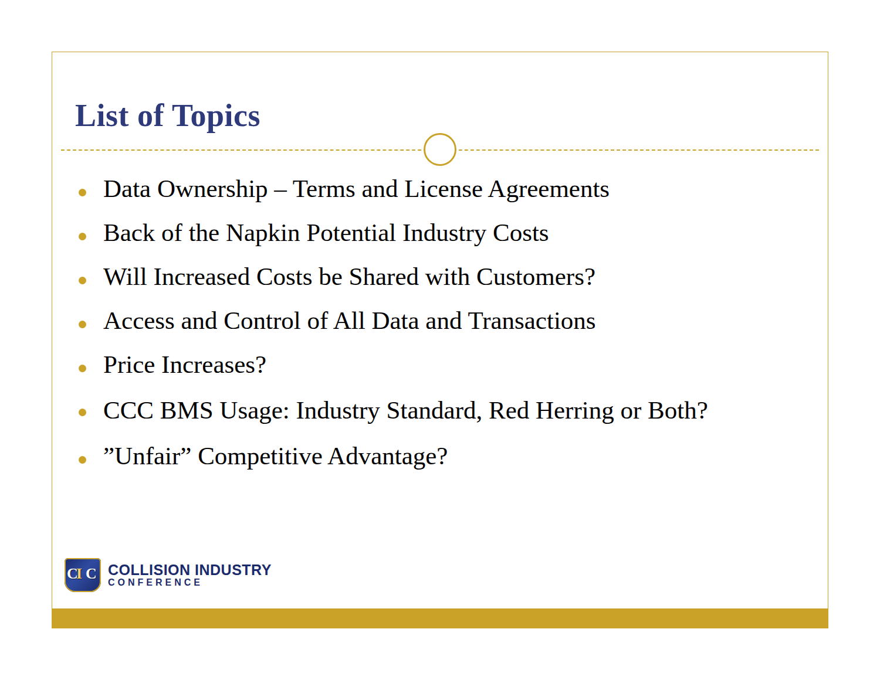List of Topics
Data Ownership – Terms and License Agreements
Back of the Napkin Potential Industry Costs
Will Increased Costs be Shared with Customers?
Access and Control of All Data and Transactions
Price Increases?
CCC BMS Usage: Industry Standard, Red Herring or Both?
”Unfair” Competitive Advantage?
C I C
COLLISION INDUSTRY
CONFERENCE